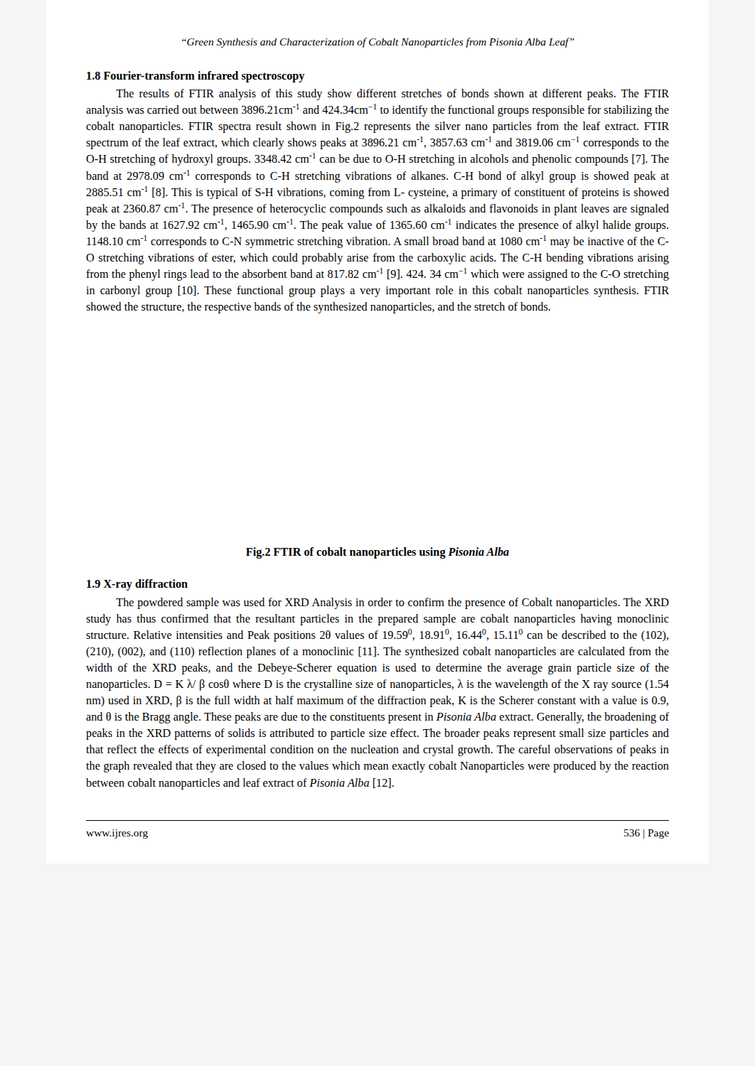“Green Synthesis and Characterization of Cobalt Nanoparticles from Pisonia Alba Leaf”
1.8 Fourier-transform infrared spectroscopy
The results of FTIR analysis of this study show different stretches of bonds shown at different peaks. The FTIR analysis was carried out between 3896.21cm-1 and 424.34cm−1 to identify the functional groups responsible for stabilizing the cobalt nanoparticles. FTIR spectra result shown in Fig.2 represents the silver nano particles from the leaf extract. FTIR spectrum of the leaf extract, which clearly shows peaks at 3896.21 cm-1, 3857.63 cm-1 and 3819.06 cm−1 corresponds to the O-H stretching of hydroxyl groups. 3348.42 cm-1 can be due to O-H stretching in alcohols and phenolic compounds [7]. The band at 2978.09 cm-1 corresponds to C-H stretching vibrations of alkanes. C-H bond of alkyl group is showed peak at 2885.51 cm-1 [8]. This is typical of S-H vibrations, coming from L- cysteine, a primary of constituent of proteins is showed peak at 2360.87 cm-1. The presence of heterocyclic compounds such as alkaloids and flavonoids in plant leaves are signaled by the bands at 1627.92 cm-1, 1465.90 cm-1. The peak value of 1365.60 cm-1 indicates the presence of alkyl halide groups. 1148.10 cm-1 corresponds to C-N symmetric stretching vibration. A small broad band at 1080 cm-1 may be inactive of the C-O stretching vibrations of ester, which could probably arise from the carboxylic acids. The C-H bending vibrations arising from the phenyl rings lead to the absorbent band at 817.82 cm-1 [9]. 424. 34 cm−1 which were assigned to the C-O stretching in carbonyl group [10]. These functional group plays a very important role in this cobalt nanoparticles synthesis. FTIR showed the structure, the respective bands of the synthesized nanoparticles, and the stretch of bonds.
Fig.2 FTIR of cobalt nanoparticles using Pisonia Alba
1.9 X-ray diffraction
The powdered sample was used for XRD Analysis in order to confirm the presence of Cobalt nanoparticles. The XRD study has thus confirmed that the resultant particles in the prepared sample are cobalt nanoparticles having monoclinic structure. Relative intensities and Peak positions 2θ values of 19.590, 18.910, 16.440, 15.110 can be described to the (102), (210), (002), and (110) reflection planes of a monoclinic [11]. The synthesized cobalt nanoparticles are calculated from the width of the XRD peaks, and the Debeye-Scherer equation is used to determine the average grain particle size of the nanoparticles. D = K λ/ β cosθ where D is the crystalline size of nanoparticles, λ is the wavelength of the X ray source (1.54 nm) used in XRD, β is the full width at half maximum of the diffraction peak, K is the Scherer constant with a value is 0.9, and θ is the Bragg angle. These peaks are due to the constituents present in Pisonia Alba extract. Generally, the broadening of peaks in the XRD patterns of solids is attributed to particle size effect. The broader peaks represent small size particles and that reflect the effects of experimental condition on the nucleation and crystal growth. The careful observations of peaks in the graph revealed that they are closed to the values which mean exactly cobalt Nanoparticles were produced by the reaction between cobalt nanoparticles and leaf extract of Pisonia Alba [12].
www.ijres.org 536 | Page